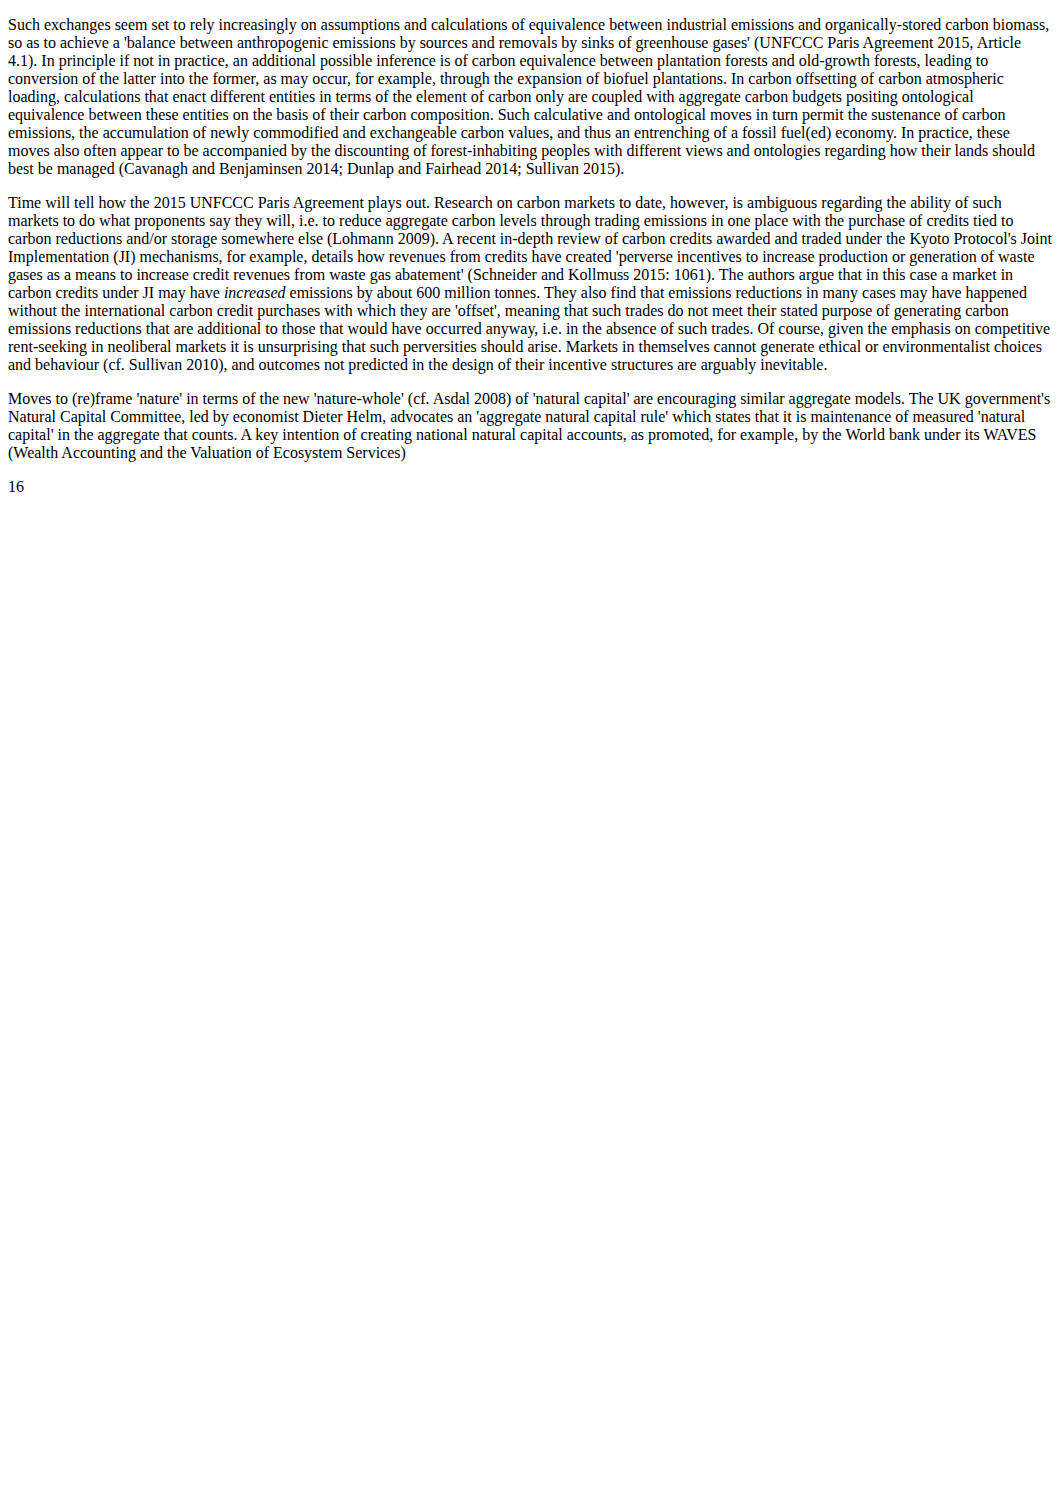Such exchanges seem set to rely increasingly on assumptions and calculations of equivalence between industrial emissions and organically-stored carbon biomass, so as to achieve a 'balance between anthropogenic emissions by sources and removals by sinks of greenhouse gases' (UNFCCC Paris Agreement 2015, Article 4.1). In principle if not in practice, an additional possible inference is of carbon equivalence between plantation forests and old-growth forests, leading to conversion of the latter into the former, as may occur, for example, through the expansion of biofuel plantations. In carbon offsetting of carbon atmospheric loading, calculations that enact different entities in terms of the element of carbon only are coupled with aggregate carbon budgets positing ontological equivalence between these entities on the basis of their carbon composition. Such calculative and ontological moves in turn permit the sustenance of carbon emissions, the accumulation of newly commodified and exchangeable carbon values, and thus an entrenching of a fossil fuel(ed) economy. In practice, these moves also often appear to be accompanied by the discounting of forest-inhabiting peoples with different views and ontologies regarding how their lands should best be managed (Cavanagh and Benjaminsen 2014; Dunlap and Fairhead 2014; Sullivan 2015).
Time will tell how the 2015 UNFCCC Paris Agreement plays out. Research on carbon markets to date, however, is ambiguous regarding the ability of such markets to do what proponents say they will, i.e. to reduce aggregate carbon levels through trading emissions in one place with the purchase of credits tied to carbon reductions and/or storage somewhere else (Lohmann 2009). A recent in-depth review of carbon credits awarded and traded under the Kyoto Protocol's Joint Implementation (JI) mechanisms, for example, details how revenues from credits have created 'perverse incentives to increase production or generation of waste gases as a means to increase credit revenues from waste gas abatement' (Schneider and Kollmuss 2015: 1061). The authors argue that in this case a market in carbon credits under JI may have increased emissions by about 600 million tonnes. They also find that emissions reductions in many cases may have happened without the international carbon credit purchases with which they are 'offset', meaning that such trades do not meet their stated purpose of generating carbon emissions reductions that are additional to those that would have occurred anyway, i.e. in the absence of such trades. Of course, given the emphasis on competitive rent-seeking in neoliberal markets it is unsurprising that such perversities should arise. Markets in themselves cannot generate ethical or environmentalist choices and behaviour (cf. Sullivan 2010), and outcomes not predicted in the design of their incentive structures are arguably inevitable.
Moves to (re)frame 'nature' in terms of the new 'nature-whole' (cf. Asdal 2008) of 'natural capital' are encouraging similar aggregate models. The UK government's Natural Capital Committee, led by economist Dieter Helm, advocates an 'aggregate natural capital rule' which states that it is maintenance of measured 'natural capital' in the aggregate that counts. A key intention of creating national natural capital accounts, as promoted, for example, by the World bank under its WAVES (Wealth Accounting and the Valuation of Ecosystem Services)
16